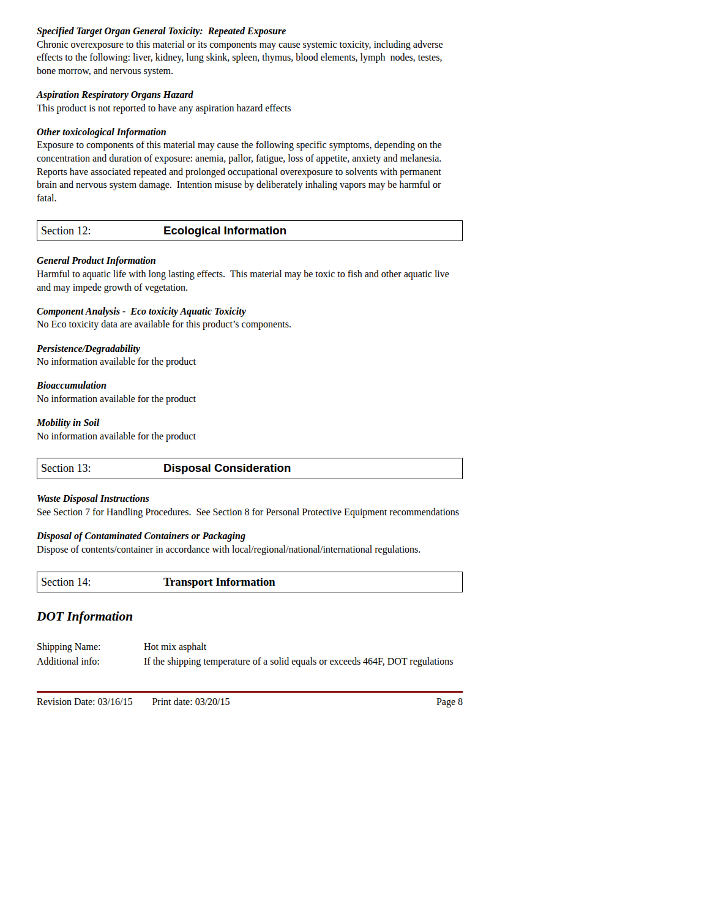Specified Target Organ General Toxicity: Repeated Exposure
Chronic overexposure to this material or its components may cause systemic toxicity, including adverse effects to the following: liver, kidney, lung skink, spleen, thymus, blood elements, lymph nodes, testes, bone morrow, and nervous system.
Aspiration Respiratory Organs Hazard
This product is not reported to have any aspiration hazard effects
Other toxicological Information
Exposure to components of this material may cause the following specific symptoms, depending on the concentration and duration of exposure: anemia, pallor, fatigue, loss of appetite, anxiety and melanesia. Reports have associated repeated and prolonged occupational overexposure to solvents with permanent brain and nervous system damage. Intention misuse by deliberately inhaling vapors may be harmful or fatal.
Section 12: Ecological Information
General Product Information
Harmful to aquatic life with long lasting effects. This material may be toxic to fish and other aquatic live and may impede growth of vegetation.
Component Analysis - Eco toxicity Aquatic Toxicity
No Eco toxicity data are available for this product’s components.
Persistence/Degradability
No information available for the product
Bioaccumulation
No information available for the product
Mobility in Soil
No information available for the product
Section 13: Disposal Consideration
Waste Disposal Instructions
See Section 7 for Handling Procedures. See Section 8 for Personal Protective Equipment recommendations
Disposal of Contaminated Containers or Packaging
Dispose of contents/container in accordance with local/regional/national/international regulations.
Section 14: Transport Information
DOT Information
| Shipping Name: | Hot mix asphalt |
| Additional info: | If the shipping temperature of a solid equals or exceeds 464F, DOT regulations |
Revision Date: 03/16/15 Print date: 03/20/15 Page 8